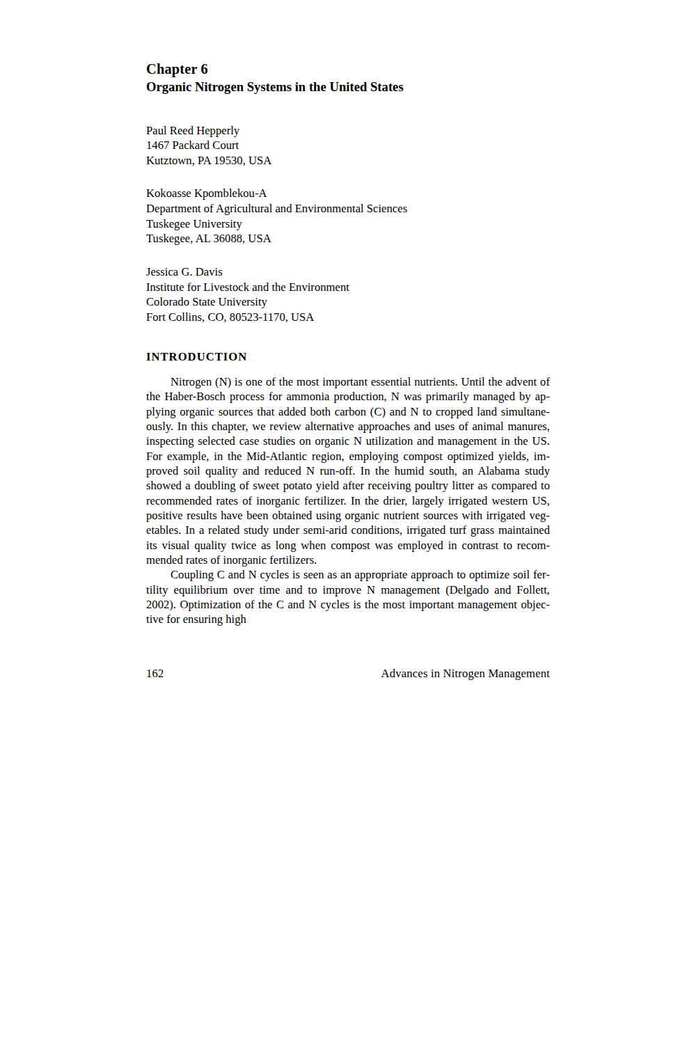Chapter 6
Organic Nitrogen Systems in the United States
Paul Reed Hepperly
1467 Packard Court
Kutztown, PA 19530, USA
Kokoasse Kpomblekou-A
Department of Agricultural and Environmental Sciences
Tuskegee University
Tuskegee, AL 36088, USA
Jessica G. Davis
Institute for Livestock and the Environment
Colorado State University
Fort Collins, CO, 80523-1170, USA
INTRODUCTION
Nitrogen (N) is one of the most important essential nutrients. Until the advent of the Haber-Bosch process for ammonia production, N was primarily managed by applying organic sources that added both carbon (C) and N to cropped land simultaneously. In this chapter, we review alternative approaches and uses of animal manures, inspecting selected case studies on organic N utilization and management in the US. For example, in the Mid-Atlantic region, employing compost optimized yields, improved soil quality and reduced N run-off. In the humid south, an Alabama study showed a doubling of sweet potato yield after receiving poultry litter as compared to recommended rates of inorganic fertilizer. In the drier, largely irrigated western US, positive results have been obtained using organic nutrient sources with irrigated vegetables. In a related study under semi-arid conditions, irrigated turf grass maintained its visual quality twice as long when compost was employed in contrast to recommended rates of inorganic fertilizers.
Coupling C and N cycles is seen as an appropriate approach to optimize soil fertility equilibrium over time and to improve N management (Delgado and Follett, 2002). Optimization of the C and N cycles is the most important management objective for ensuring high
162 Advances in Nitrogen Management